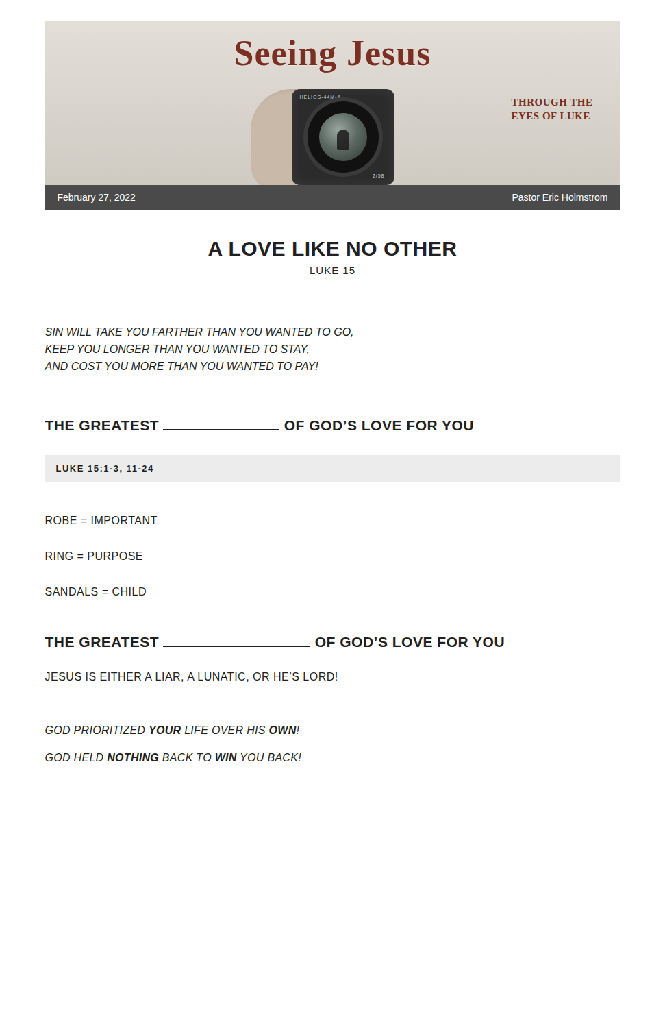Seeing Jesus
Through the
Eyes of Luke
HELIOS-44M-4 2/58
February 27, 2022 Pastor Eric Holmstrom
A Love Like No Other
LUKE 15
SIN WILL TAKE YOU FARTHER THAN YOU WANTED TO GO,
KEEP YOU LONGER THAN YOU WANTED TO STAY,
AND COST YOU MORE THAN YOU WANTED TO PAY!
THE GREATEST OF GOD’S LOVE FOR YOU
LUKE 15:1-3, 11-24
ROBE = IMPORTANT
RING = PURPOSE
SANDALS = CHILD
THE GREATEST OF GOD’S LOVE FOR YOU
JESUS IS EITHER A LIAR, A LUNATIC, OR HE’S LORD!
GOD PRIORITIZED YOUR LIFE OVER HIS OWN!
GOD HELD NOTHING BACK TO WIN YOU BACK!